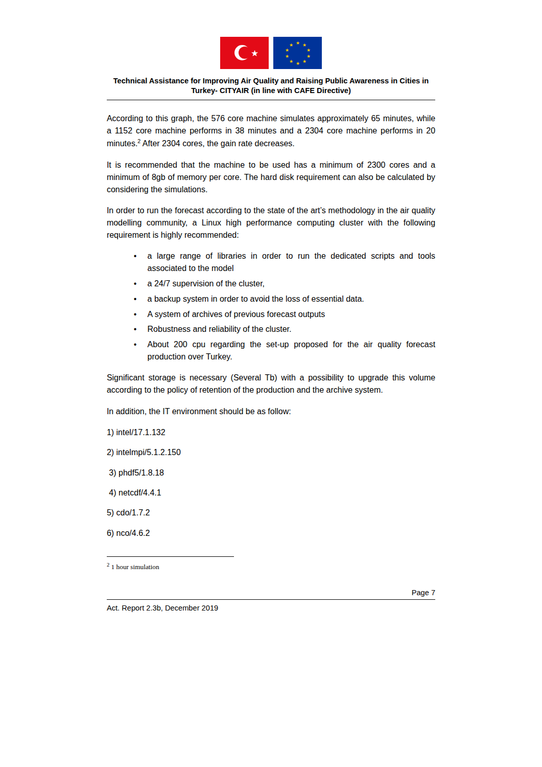★ ★ ★ ★ ★ ★ ★ ★ ★ ★ ★
Technical Assistance for Improving Air Quality and Raising Public Awareness in Cities in Turkey- CITYAIR (in line with CAFE Directive)
According to this graph, the 576 core machine simulates approximately 65 minutes, while a 1152 core machine performs in 38 minutes and a 2304 core machine performs in 20 minutes.2 After 2304 cores, the gain rate decreases.
It is recommended that the machine to be used has a minimum of 2300 cores and a minimum of 8gb of memory per core. The hard disk requirement can also be calculated by considering the simulations.
In order to run the forecast according to the state of the art’s methodology in the air quality modelling community, a Linux high performance computing cluster with the following requirement is highly recommended:
a large range of libraries in order to run the dedicated scripts and tools associated to the model
a 24/7 supervision of the cluster,
a backup system in order to avoid the loss of essential data.
A system of archives of previous forecast outputs
Robustness and reliability of the cluster.
About 200 cpu regarding the set-up proposed for the air quality forecast production over Turkey.
Significant storage is necessary (Several Tb) with a possibility to upgrade this volume according to the policy of retention of the production and the archive system.
In addition, the IT environment should be as follow:
1) intel/17.1.132
2) intelmpi/5.1.2.150
3) phdf5/1.8.18
4) netcdf/4.4.1
5) cdo/1.7.2
6) nco/4.6.2
2 1 hour simulation
Page 7
Act. Report 2.3b, December 2019